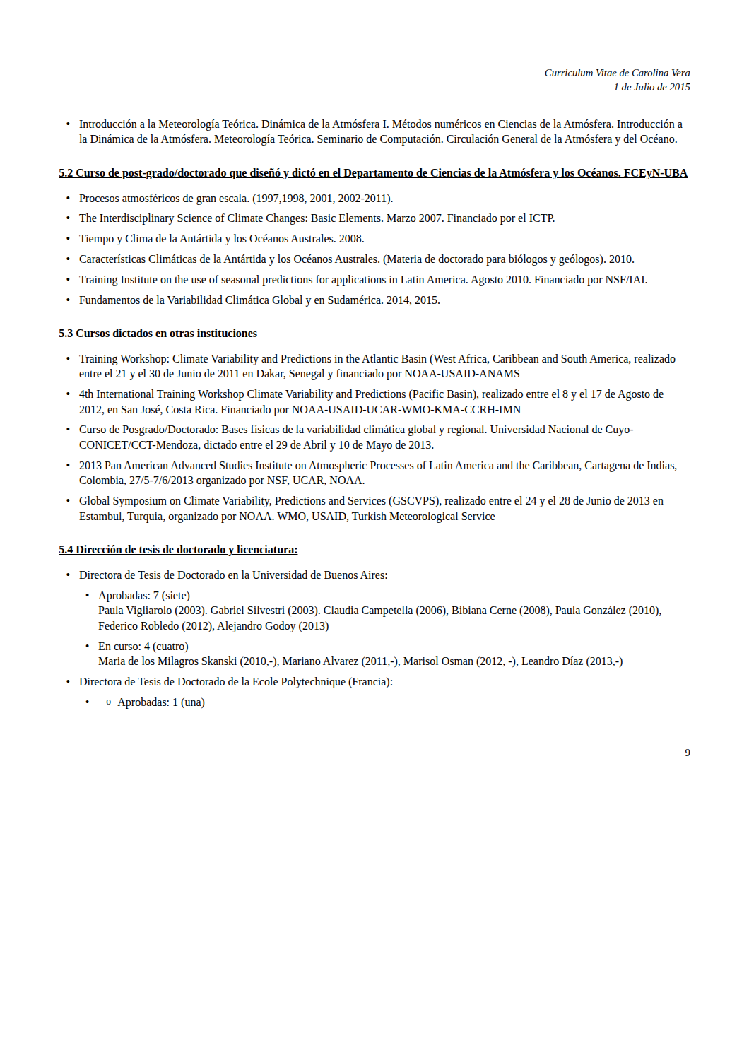Curriculum Vitae de Carolina Vera
1 de Julio de 2015
Introducción a la Meteorología Teórica. Dinámica de la Atmósfera I. Métodos numéricos en Ciencias de la Atmósfera. Introducción a la Dinámica de la Atmósfera. Meteorología Teórica. Seminario de Computación. Circulación General de la Atmósfera y del Océano.
5.2 Curso de post-grado/doctorado que diseñó y dictó en el Departamento de Ciencias de la Atmósfera y los Océanos. FCEyN-UBA
Procesos atmosféricos de gran escala. (1997,1998, 2001, 2002-2011).
The Interdisciplinary Science of Climate Changes: Basic Elements. Marzo 2007. Financiado por el ICTP.
Tiempo y Clima de la Antártida y los Océanos Australes. 2008.
Características Climáticas de la Antártida y los Océanos Australes. (Materia de doctorado para biólogos y geólogos). 2010.
Training Institute on the use of seasonal predictions for applications in Latin America. Agosto 2010. Financiado por NSF/IAI.
Fundamentos de la Variabilidad Climática Global y en Sudamérica. 2014, 2015.
5.3 Cursos dictados en otras instituciones
Training Workshop: Climate Variability and Predictions in the Atlantic Basin (West Africa, Caribbean and South America, realizado entre el 21 y el 30 de Junio de 2011 en Dakar, Senegal y financiado por NOAA-USAID-ANAMS
4th International Training Workshop Climate Variability and Predictions (Pacific Basin), realizado entre el 8 y el 17 de Agosto de 2012, en San José, Costa Rica. Financiado por NOAA-USAID-UCAR-WMO-KMA-CCRH-IMN
Curso de Posgrado/Doctorado: Bases físicas de la variabilidad climática global y regional. Universidad Nacional de Cuyo-CONICET/CCT-Mendoza, dictado entre el 29 de Abril y 10 de Mayo de 2013.
2013 Pan American Advanced Studies Institute on Atmospheric Processes of Latin America and the Caribbean, Cartagena de Indias, Colombia, 27/5-7/6/2013 organizado por NSF, UCAR, NOAA.
Global Symposium on Climate Variability, Predictions and Services (GSCVPS), realizado entre el 24 y el 28 de Junio de 2013 en Estambul, Turquia, organizado por NOAA. WMO, USAID, Turkish Meteorological Service
5.4 Dirección de tesis de doctorado y licenciatura:
Directora de Tesis de Doctorado en la Universidad de Buenos Aires:
Aprobadas: 7 (siete)
Paula Vigliarolo (2003). Gabriel Silvestri (2003). Claudia Campetella (2006), Bibiana Cerne (2008), Paula González (2010), Federico Robledo (2012), Alejandro Godoy (2013)
En curso: 4 (cuatro)
Maria de los Milagros Skanski (2010,-), Mariano Alvarez (2011,-), Marisol Osman (2012, -), Leandro Díaz (2013,-)
Directora de Tesis de Doctorado de la Ecole Polytechnique (Francia):
Aprobadas: 1 (una)
9